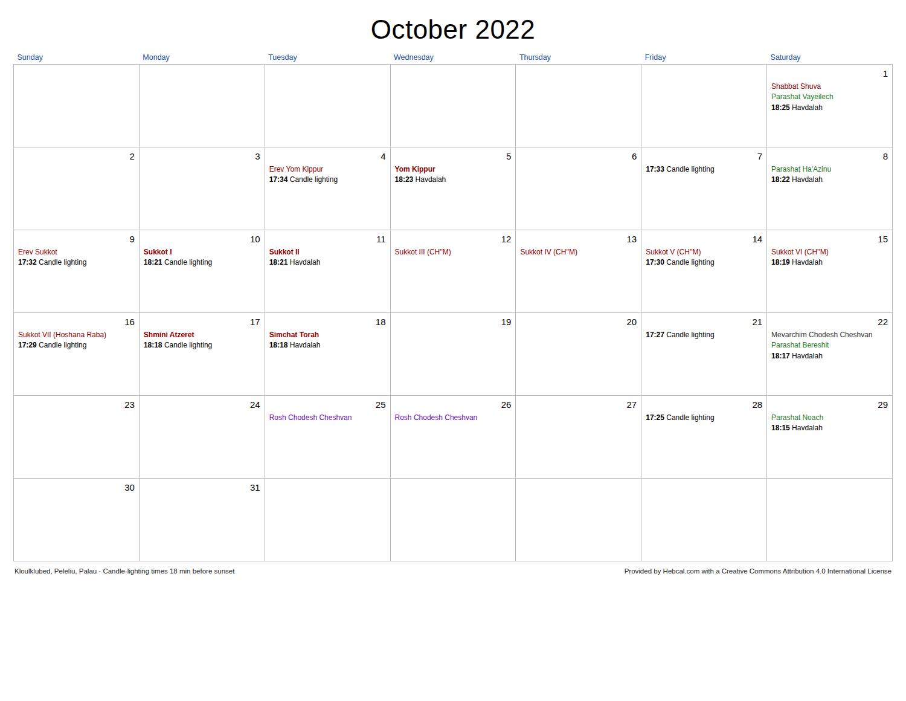October 2022
| Sunday | Monday | Tuesday | Wednesday | Thursday | Friday | Saturday |
| --- | --- | --- | --- | --- | --- | --- |
| | | | | | | 1 Shabbat Shuva Parashat Vayeilech 18:25 Havdalah |
| 2 | 3 | 4 Erev Yom Kippur 17:34 Candle lighting | 5 Yom Kippur 18:23 Havdalah | 6 | 7 17:33 Candle lighting | 8 Parashat Ha'Azinu 18:22 Havdalah |
| 9 Erev Sukkot 17:32 Candle lighting | 10 Sukkot I 18:21 Candle lighting | 11 Sukkot II 18:21 Havdalah | 12 Sukkot III (CH''M) | 13 Sukkot IV (CH''M) | 14 Sukkot V (CH''M) 17:30 Candle lighting | 15 Sukkot VI (CH''M) 18:19 Havdalah |
| 16 Sukkot VII (Hoshana Raba) 17:29 Candle lighting | 17 Shmini Atzeret 18:18 Candle lighting | 18 Simchat Torah 18:18 Havdalah | 19 | 20 | 21 17:27 Candle lighting | 22 Mevarchim Chodesh Cheshvan Parashat Bereshit 18:17 Havdalah |
| 23 | 24 | 25 Rosh Chodesh Cheshvan | 26 Rosh Chodesh Cheshvan | 27 | 28 17:25 Candle lighting | 29 Parashat Noach 18:15 Havdalah |
| 30 | 31 | | | | | |
Kloulklubed, Peleliu, Palau · Candle-lighting times 18 min before sunset
Provided by Hebcal.com with a Creative Commons Attribution 4.0 International License